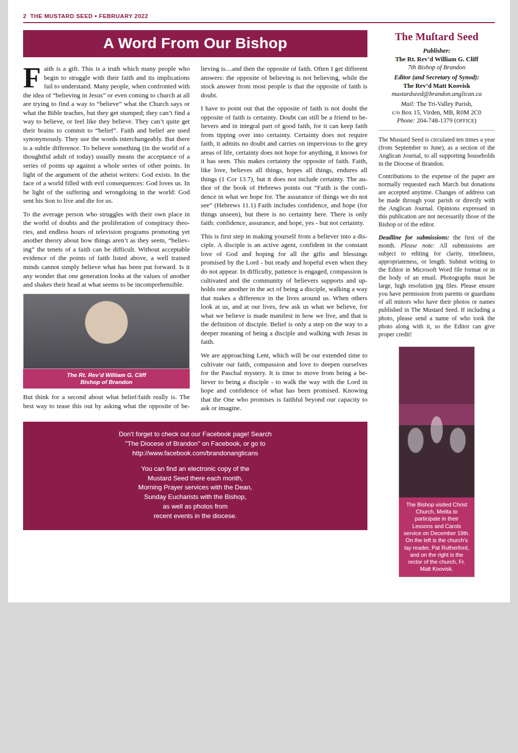2 The Mustard Seed • February 2022
A Word From Our Bishop
Faith is a gift. This is a truth which many people who begin to struggle with their faith and its implications fail to understand. Many people, when confronted with the idea of “believing in Jesus” or even coming to church at all are trying to find a way to “believe” what the Church says or what the Bible teaches, but they get stumped; they can’t find a way to believe, or feel like they believe. They can’t quite get their brains to commit to “belief”. Faith and belief are used synonymously. They use the words interchangeably. But there is a subtle difference. To believe something (in the world of a thoughtful adult of today) usually means the acceptance of a series of points up against a whole series of other points. In light of the argument of the atheist writers: God exists. In the face of a world filled with evil consequences: God loves us. In he light of the suffering and wrongdoing in the world: God sent his Son to live and die for us.
To the average person who struggles with their own place in the world of doubts and the proliferation of conspiracy theories, and endless hours of television programs promoting yet another theory about how things aren’t as they seem, “believing” the tenets of a faith can be difficult. Without acceptable evidence of the points of faith listed above, a well trained minds cannot simply believe what has been put forward. Is it any wonder that one generation looks at the values of another and shakes their head at what seems to be incomprehensible.
The Rt. Rev’d William G. Cliff
Bishop of Brandon
But think for a second about what belief/faith really is. The best way to tease this out by asking what the opposite of believing is....and then the opposite of faith. Often I get different answers: the opposite of believing is not believing, while the stock answer from most people is that the opposite of faith is doubt.
I have to point out that the opposite of faith is not doubt the opposite of faith is certainty. Doubt can still be a friend to believers and in integral part of good faith, for it can keep faith from tipping over into certainty. Certainty does not require faith, it admits no doubt and carries on impervious to the grey areas of life, certainty does not hope for anything, it knows for it has seen. This makes certainty the opposite of faith. Faith, like love, believes all things, hopes all things, endures all things (1 Cor 13.7), but it does not include certainty. The author of the book of Hebrews points out “Faith is the confidence in what we hope for. The assurance of things we do not see” (Hebrews 11.1) Faith includes confidence, and hope (for things unseen), but there is no certainty here. There is only faith: confidence, assurance, and hope, yes - but not certainty.
This is first step in making yourself from a believer into a disciple. A disciple is an active agent, confident in the constant love of God and hoping for all the gifts and blessings promised by the Lord - but ready and hopeful even when they do not appear. In difficulty, patience is engaged, compassion is cultivated and the community of believers supports and upholds one another in the act of being a disciple, walking a way that makes a difference in the lives around us. When others look at us, and at our lives, few ask us what we believe, for what we believe is made manifest in how we live, and that is the definition of disciple. Belief is only a step on the way to a deeper meaning of being a disciple and walking with Jesus in faith.
We are approaching Lent, which will be our extended time to cultivate our faith, compassion and love to deepen ourselves for the Paschal mystery. It is time to move from being a believer to being a disciple - to walk the way with the Lord in hope and confidence of what has been promised. Knowing that the One who promises is faithful beyond our capacity to ask or imagine.
Don't forget to check out our Facebook page! Search
"The Diocese of Brandon" on Facebook, or go to
http://www.facebook.com/brandonanglicans
You can find an electronic copy of the
Mustard Seed there each month,
Morning Prayer services with the Dean,
Sunday Eucharists with the Bishop,
as well as photos from
recent events in the diocese.
The Muſtard Seed
Publisher:
The Rt. Rev’d William G. Cliff
7th Bishop of Brandon
Editor (and Secretary of Synod):
The Rev’d Matt Koovisk
mustardseed@brandon.anglican.ca
Mail: The Tri-Valley Parish,
c/o Box 15, Virden, MB, R0M 2C0
Phone: 204-748-1379 (OFFICE)
The Mustard Seed is circulated ten times a year (from September to June), as a section of the Anglican Journal, to all supporting households in the Diocese of Brandon.
Contributions to the expense of the paper are normally requested each March but donations are accepted anytime. Changes of address can be made through your parish or directly with the Anglican Journal. Opinions expressed in this publication are not necessarily those of the Bishop or of the editor.
Deadline for submissions: the first of the month. Please note: All submissions are subject to editing for clarity, timeliness, appropriateness, or length. Submit writing to the Editor in Microsoft Word file format or in the body of an email. Photographs must be large, high resolution jpg files. Please ensure you have permission from parents or guardians of all minors who have their photos or names published in The Mustard Seed. If including a photo, please send a name of who took the photo along with it, so the Editor can give proper credit!
The Bishop visited Christ Church, Melita to participate in their
Lessons and Carols service on December 19th.
On the left is the church's lay reader, Pat Rutherford,
and on the right is the rector of the church, Fr. Matt Koovisk.